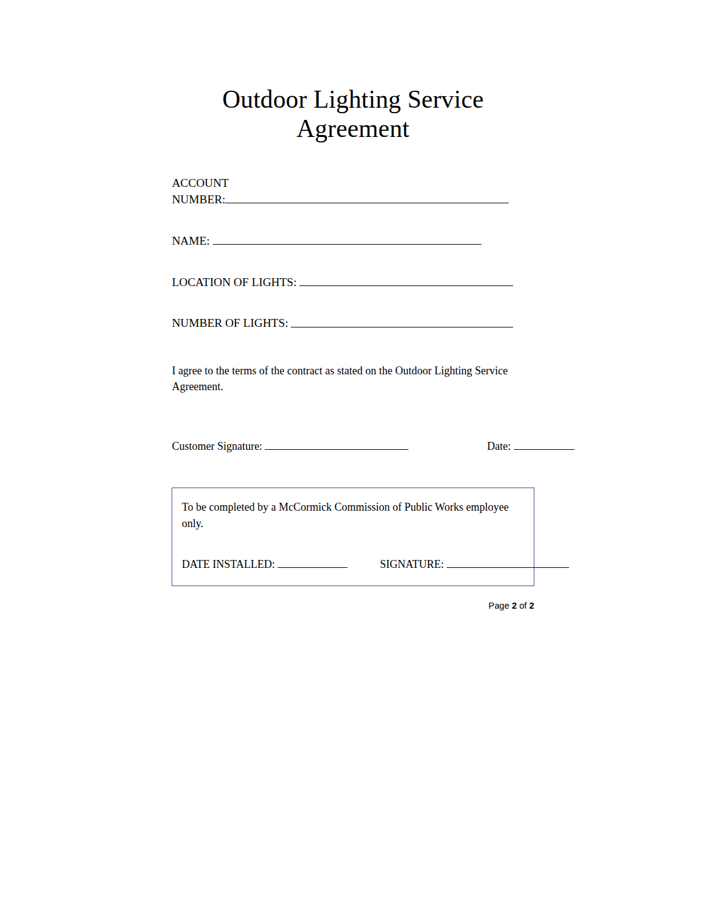Outdoor Lighting Service Agreement
ACCOUNT
NUMBER:
NAME:
LOCATION OF LIGHTS:
NUMBER OF LIGHTS:
I agree to the terms of the contract as stated on the Outdoor Lighting Service Agreement.
Customer Signature: Date:
To be completed by a McCormick Commission of Public Works employee only.
DATE INSTALLED: SIGNATURE:
Page 2 of 2